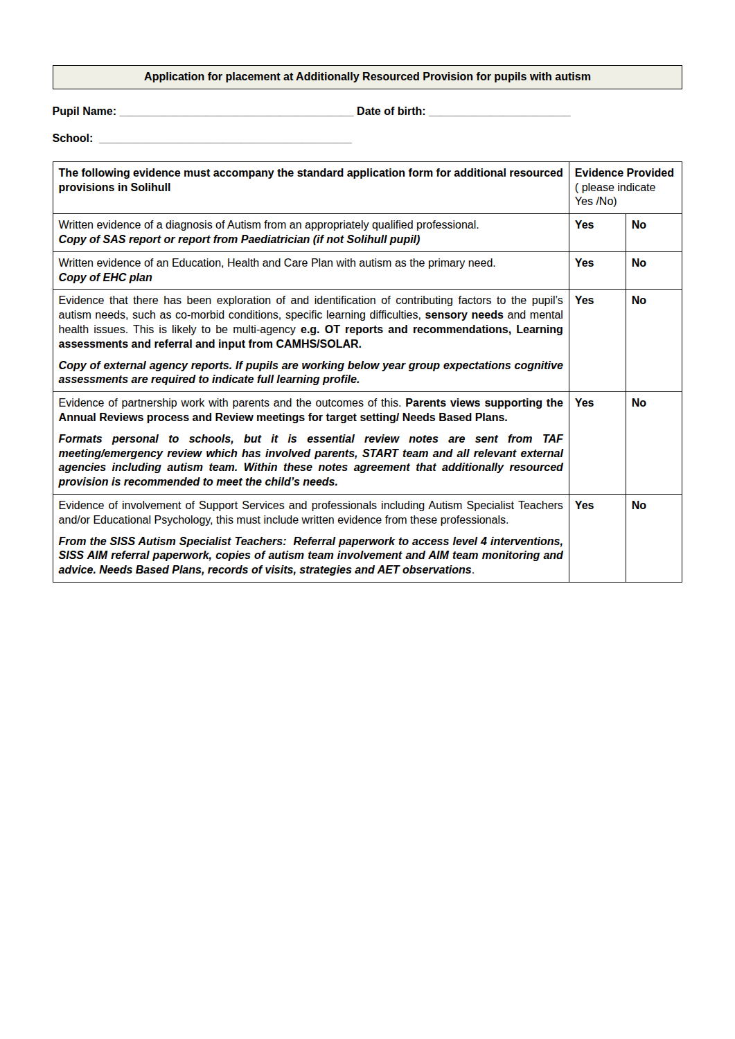Application for placement at Additionally Resourced Provision for pupils with autism
Pupil Name: ______________________________________ Date of birth: _______________________
School: _________________________________________
| The following evidence must accompany the standard application form for additional resourced provisions in Solihull | Evidence Provided ( please indicate Yes /No) |
| --- | --- |
| Written evidence of a diagnosis of Autism from an appropriately qualified professional. Copy of SAS report or report from Paediatrician (if not Solihull pupil) | Yes | No |
| Written evidence of an Education, Health and Care Plan with autism as the primary need. Copy of EHC plan | Yes | No |
| Evidence that there has been exploration of and identification of contributing factors to the pupil’s autism needs, such as co-morbid conditions, specific learning difficulties, sensory needs and mental health issues. This is likely to be multi-agency e.g. OT reports and recommendations, Learning assessments and referral and input from CAMHS/SOLAR. Copy of external agency reports. If pupils are working below year group expectations cognitive assessments are required to indicate full learning profile. | Yes | No |
| Evidence of partnership work with parents and the outcomes of this. Parents views supporting the Annual Reviews process and Review meetings for target setting/ Needs Based Plans. Formats personal to schools, but it is essential review notes are sent from TAF meeting/emergency review which has involved parents, START team and all relevant external agencies including autism team. Within these notes agreement that additionally resourced provision is recommended to meet the child’s needs. | Yes | No |
| Evidence of involvement of Support Services and professionals including Autism Specialist Teachers and/or Educational Psychology, this must include written evidence from these professionals. From the SISS Autism Specialist Teachers: Referral paperwork to access level 4 interventions, SISS AIM referral paperwork, copies of autism team involvement and AIM team monitoring and advice. Needs Based Plans, records of visits, strategies and AET observations . | Yes | No |